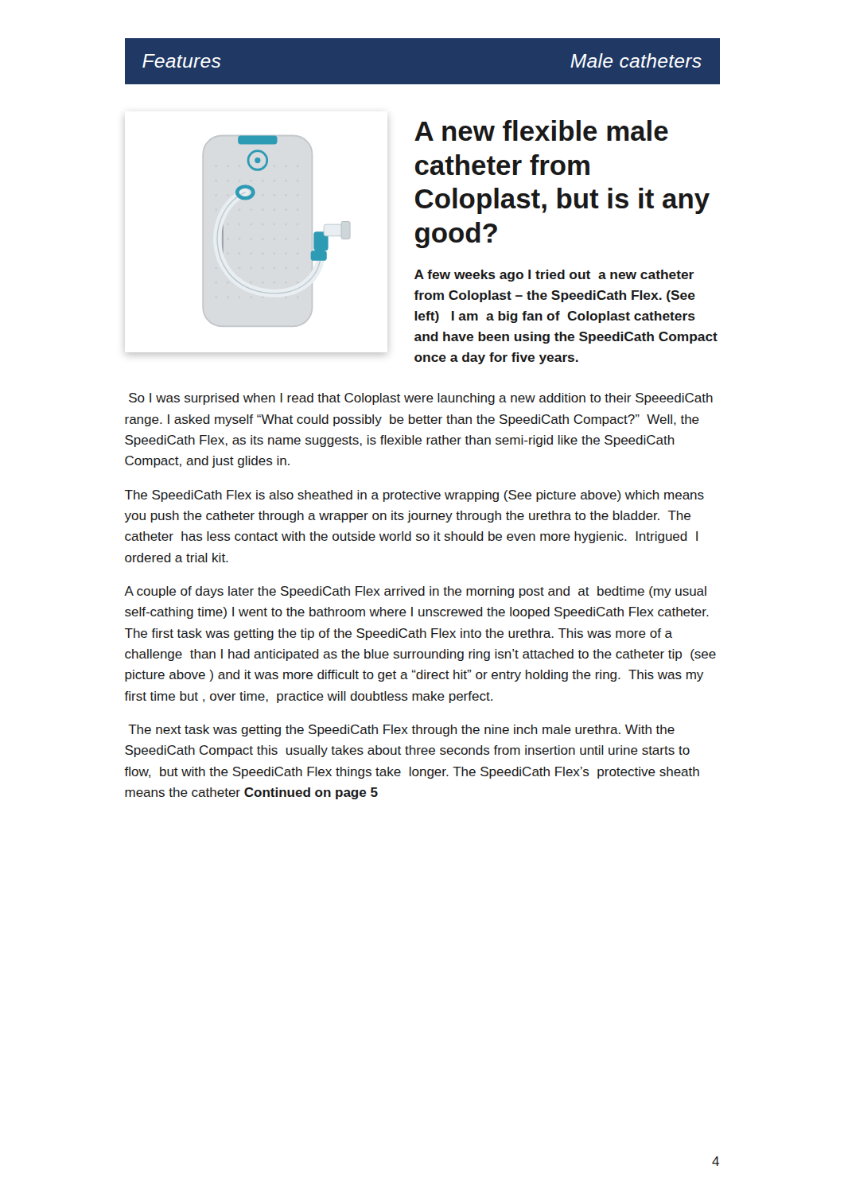Features Male catheters
A new flexible male catheter from Coloplast, but is it any good?
A few weeks ago I tried out a new catheter from Coloplast – the SpeediCath Flex. (See left) I am a big fan of Coloplast catheters and have been using the SpeediCath Compact once a day for five years.
So I was surprised when I read that Coloplast were launching a new addition to their SpeeediCath range. I asked myself “What could possibly be better than the SpeediCath Compact?” Well, the SpeediCath Flex, as its name suggests, is flexible rather than semi-rigid like the SpeediCath Compact, and just glides in.
The SpeediCath Flex is also sheathed in a protective wrapping (See picture above) which means you push the catheter through a wrapper on its journey through the urethra to the bladder. The catheter has less contact with the outside world so it should be even more hygienic. Intrigued I ordered a trial kit.
A couple of days later the SpeediCath Flex arrived in the morning post and at bedtime (my usual self-cathing time) I went to the bathroom where I unscrewed the looped SpeediCath Flex catheter. The first task was getting the tip of the SpeediCath Flex into the urethra. This was more of a challenge than I had anticipated as the blue surrounding ring isn’t attached to the catheter tip (see picture above ) and it was more difficult to get a “direct hit” or entry holding the ring. This was my first time but , over time, practice will doubtless make perfect.
The next task was getting the SpeediCath Flex through the nine inch male urethra. With the SpeediCath Compact this usually takes about three seconds from insertion until urine starts to flow, but with the SpeediCath Flex things take longer. The SpeediCath Flex’s protective sheath means the catheter Continued on page 5
4